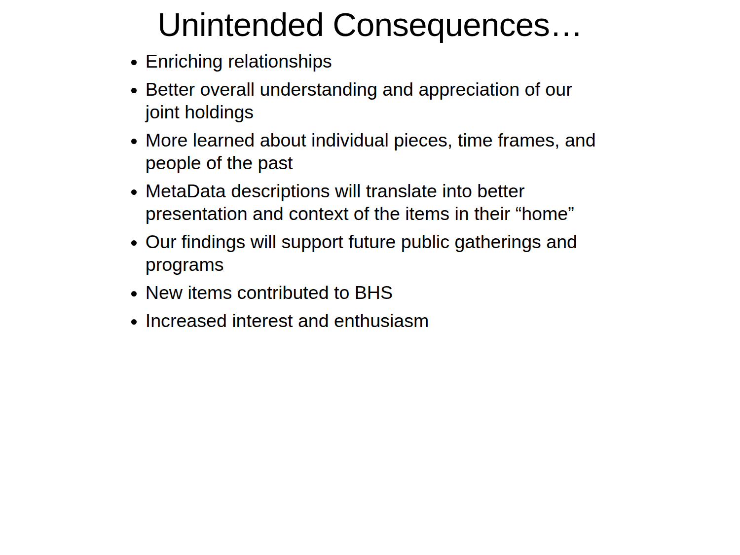Unintended Consequences…
Enriching relationships
Better overall understanding and appreciation of our joint holdings
More learned about individual pieces, time frames, and people of the past
MetaData descriptions will translate into better presentation and context of the items in their “home”
Our findings will support future public gatherings and programs
New items contributed to BHS
Increased interest and enthusiasm